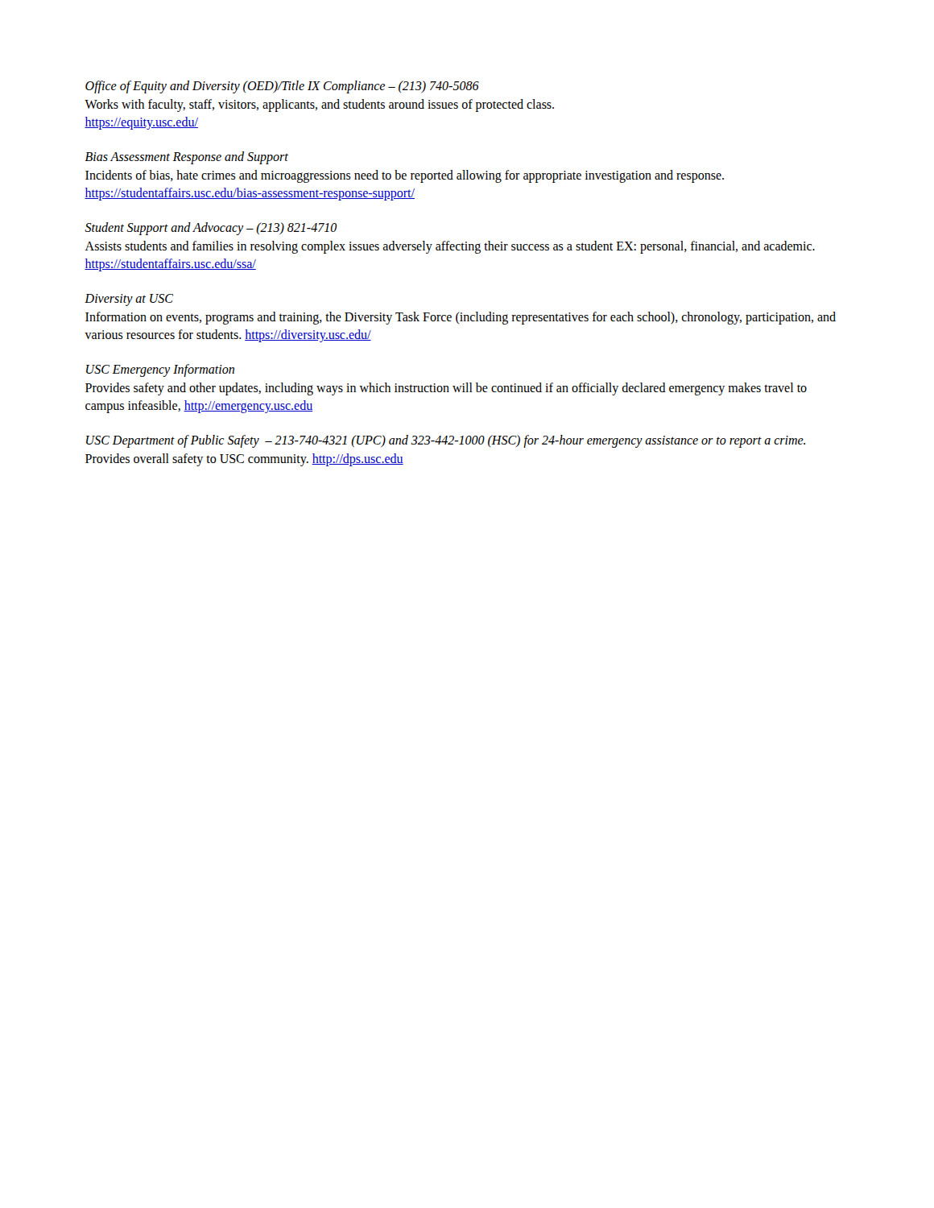Office of Equity and Diversity (OED)/Title IX Compliance – (213) 740-5086
Works with faculty, staff, visitors, applicants, and students around issues of protected class.
https://equity.usc.edu/
Bias Assessment Response and Support
Incidents of bias, hate crimes and microaggressions need to be reported allowing for appropriate investigation and response. https://studentaffairs.usc.edu/bias-assessment-response-support/
Student Support and Advocacy – (213) 821-4710
Assists students and families in resolving complex issues adversely affecting their success as a student EX: personal, financial, and academic. https://studentaffairs.usc.edu/ssa/
Diversity at USC
Information on events, programs and training, the Diversity Task Force (including representatives for each school), chronology, participation, and various resources for students. https://diversity.usc.edu/
USC Emergency Information
Provides safety and other updates, including ways in which instruction will be continued if an officially declared emergency makes travel to campus infeasible, http://emergency.usc.edu
USC Department of Public Safety – 213-740-4321 (UPC) and 323-442-1000 (HSC) for 24-hour emergency assistance or to report a crime.
Provides overall safety to USC community. http://dps.usc.edu